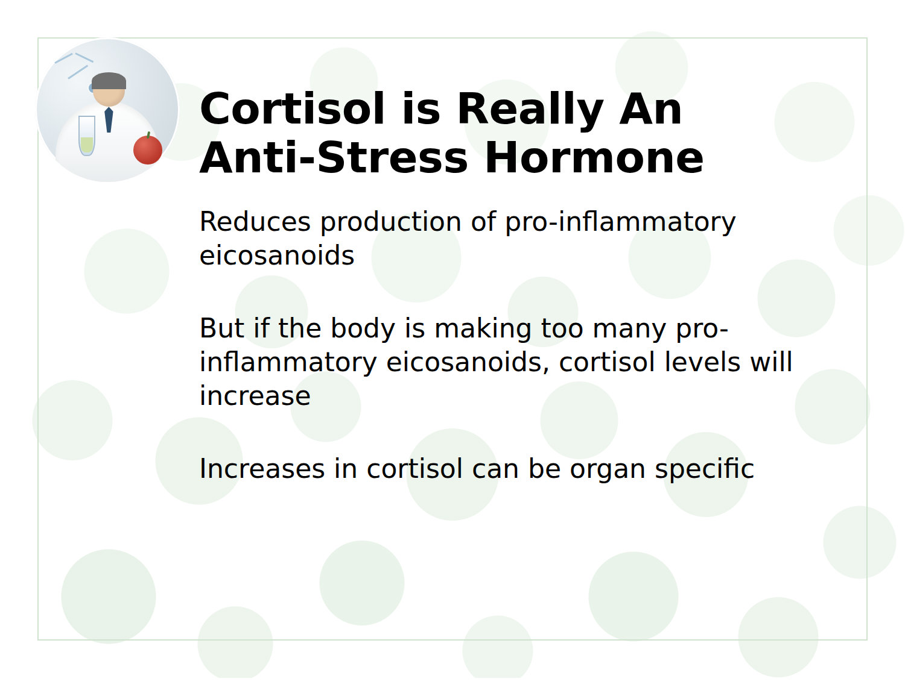Cortisol is Really An Anti-Stress Hormone
Reduces production of pro-inflammatory eicosanoids
But if the body is making too many pro-inflammatory eicosanoids, cortisol levels will increase
Increases in cortisol can be organ specific